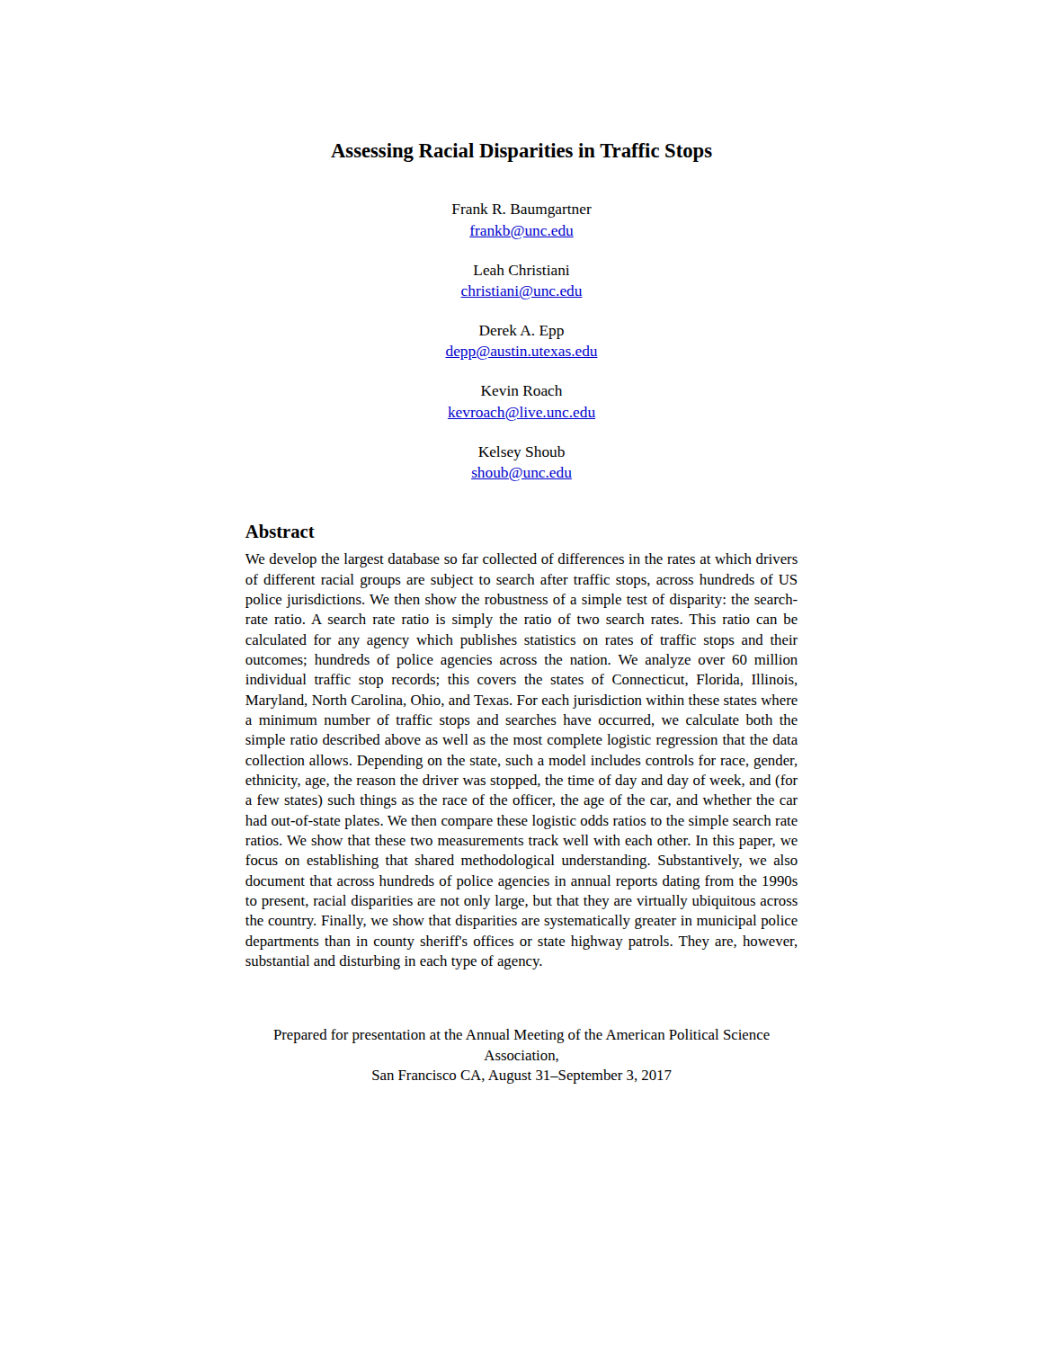Assessing Racial Disparities in Traffic Stops
Frank R. Baumgartner frankb@unc.edu
Leah Christiani christiani@unc.edu
Derek A. Epp depp@austin.utexas.edu
Kevin Roach kevroach@live.unc.edu
Kelsey Shoub shoub@unc.edu
Abstract
We develop the largest database so far collected of differences in the rates at which drivers of different racial groups are subject to search after traffic stops, across hundreds of US police jurisdictions. We then show the robustness of a simple test of disparity: the search-rate ratio. A search rate ratio is simply the ratio of two search rates. This ratio can be calculated for any agency which publishes statistics on rates of traffic stops and their outcomes; hundreds of police agencies across the nation. We analyze over 60 million individual traffic stop records; this covers the states of Connecticut, Florida, Illinois, Maryland, North Carolina, Ohio, and Texas. For each jurisdiction within these states where a minimum number of traffic stops and searches have occurred, we calculate both the simple ratio described above as well as the most complete logistic regression that the data collection allows. Depending on the state, such a model includes controls for race, gender, ethnicity, age, the reason the driver was stopped, the time of day and day of week, and (for a few states) such things as the race of the officer, the age of the car, and whether the car had out-of-state plates. We then compare these logistic odds ratios to the simple search rate ratios. We show that these two measurements track well with each other. In this paper, we focus on establishing that shared methodological understanding. Substantively, we also document that across hundreds of police agencies in annual reports dating from the 1990s to present, racial disparities are not only large, but that they are virtually ubiquitous across the country. Finally, we show that disparities are systematically greater in municipal police departments than in county sheriff's offices or state highway patrols. They are, however, substantial and disturbing in each type of agency.
Prepared for presentation at the Annual Meeting of the American Political Science Association,
San Francisco CA, August 31–September 3, 2017